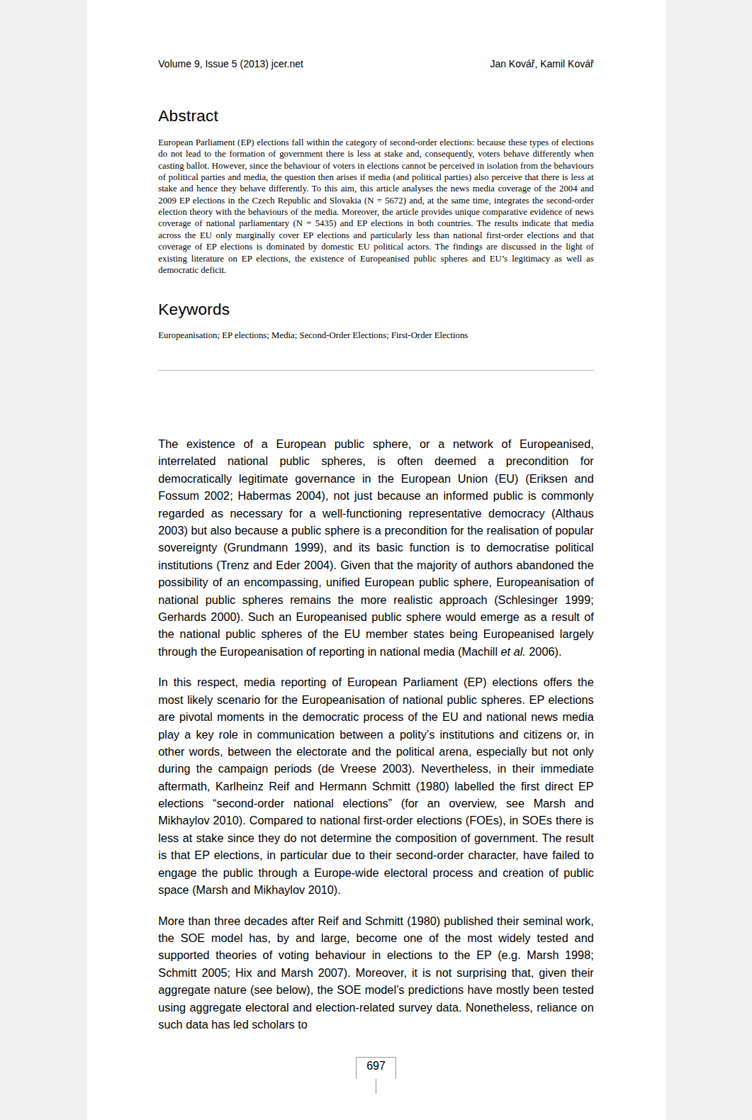Volume 9, Issue 5 (2013) jcer.net Jan Kovář, Kamil Kovář
Abstract
European Parliament (EP) elections fall within the category of second-order elections: because these types of elections do not lead to the formation of government there is less at stake and, consequently, voters behave differently when casting ballot. However, since the behaviour of voters in elections cannot be perceived in isolation from the behaviours of political parties and media, the question then arises if media (and political parties) also perceive that there is less at stake and hence they behave differently. To this aim, this article analyses the news media coverage of the 2004 and 2009 EP elections in the Czech Republic and Slovakia (N = 5672) and, at the same time, integrates the second-order election theory with the behaviours of the media. Moreover, the article provides unique comparative evidence of news coverage of national parliamentary (N = 5435) and EP elections in both countries. The results indicate that media across the EU only marginally cover EP elections and particularly less than national first-order elections and that coverage of EP elections is dominated by domestic EU political actors. The findings are discussed in the light of existing literature on EP elections, the existence of Europeanised public spheres and EU’s legitimacy as well as democratic deficit.
Keywords
Europeanisation; EP elections; Media; Second-Order Elections; First-Order Elections
The existence of a European public sphere, or a network of Europeanised, interrelated national public spheres, is often deemed a precondition for democratically legitimate governance in the European Union (EU) (Eriksen and Fossum 2002; Habermas 2004), not just because an informed public is commonly regarded as necessary for a well-functioning representative democracy (Althaus 2003) but also because a public sphere is a precondition for the realisation of popular sovereignty (Grundmann 1999), and its basic function is to democratise political institutions (Trenz and Eder 2004). Given that the majority of authors abandoned the possibility of an encompassing, unified European public sphere, Europeanisation of national public spheres remains the more realistic approach (Schlesinger 1999; Gerhards 2000). Such an Europeanised public sphere would emerge as a result of the national public spheres of the EU member states being Europeanised largely through the Europeanisation of reporting in national media (Machill et al. 2006).
In this respect, media reporting of European Parliament (EP) elections offers the most likely scenario for the Europeanisation of national public spheres. EP elections are pivotal moments in the democratic process of the EU and national news media play a key role in communication between a polity’s institutions and citizens or, in other words, between the electorate and the political arena, especially but not only during the campaign periods (de Vreese 2003). Nevertheless, in their immediate aftermath, Karlheinz Reif and Hermann Schmitt (1980) labelled the first direct EP elections “second-order national elections” (for an overview, see Marsh and Mikhaylov 2010). Compared to national first-order elections (FOEs), in SOEs there is less at stake since they do not determine the composition of government. The result is that EP elections, in particular due to their second-order character, have failed to engage the public through a Europe-wide electoral process and creation of public space (Marsh and Mikhaylov 2010).
More than three decades after Reif and Schmitt (1980) published their seminal work, the SOE model has, by and large, become one of the most widely tested and supported theories of voting behaviour in elections to the EP (e.g. Marsh 1998; Schmitt 2005; Hix and Marsh 2007). Moreover, it is not surprising that, given their aggregate nature (see below), the SOE model’s predictions have mostly been tested using aggregate electoral and election-related survey data. Nonetheless, reliance on such data has led scholars to
697